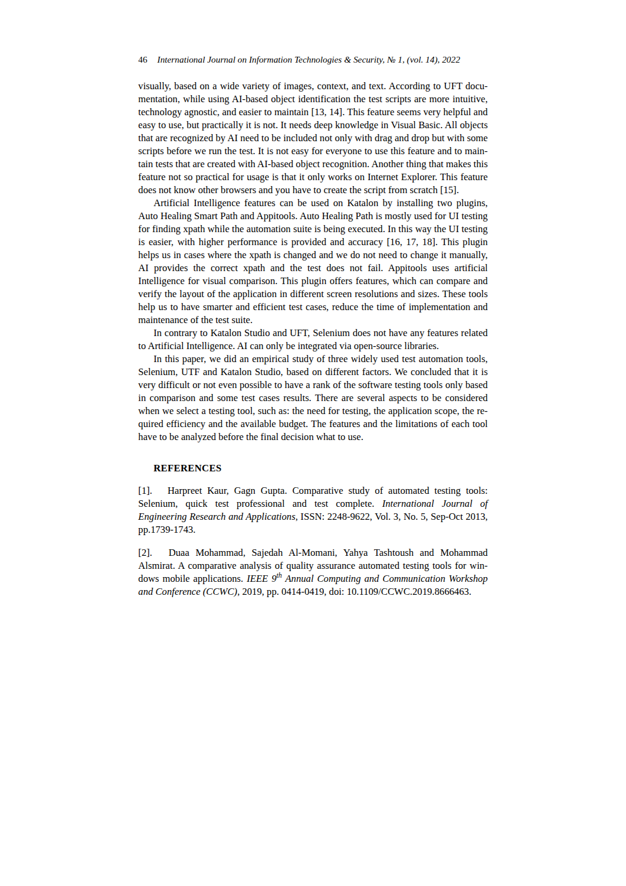46 International Journal on Information Technologies & Security, № 1, (vol. 14), 2022
visually, based on a wide variety of images, context, and text. According to UFT documentation, while using AI-based object identification the test scripts are more intuitive, technology agnostic, and easier to maintain [13, 14]. This feature seems very helpful and easy to use, but practically it is not. It needs deep knowledge in Visual Basic. All objects that are recognized by AI need to be included not only with drag and drop but with some scripts before we run the test. It is not easy for everyone to use this feature and to maintain tests that are created with AI-based object recognition. Another thing that makes this feature not so practical for usage is that it only works on Internet Explorer. This feature does not know other browsers and you have to create the script from scratch [15].
Artificial Intelligence features can be used on Katalon by installing two plugins, Auto Healing Smart Path and Appitools. Auto Healing Path is mostly used for UI testing for finding xpath while the automation suite is being executed. In this way the UI testing is easier, with higher performance is provided and accuracy [16, 17, 18]. This plugin helps us in cases where the xpath is changed and we do not need to change it manually, AI provides the correct xpath and the test does not fail. Appitools uses artificial Intelligence for visual comparison. This plugin offers features, which can compare and verify the layout of the application in different screen resolutions and sizes. These tools help us to have smarter and efficient test cases, reduce the time of implementation and maintenance of the test suite.
In contrary to Katalon Studio and UFT, Selenium does not have any features related to Artificial Intelligence. AI can only be integrated via open-source libraries.
In this paper, we did an empirical study of three widely used test automation tools, Selenium, UTF and Katalon Studio, based on different factors. We concluded that it is very difficult or not even possible to have a rank of the software testing tools only based in comparison and some test cases results. There are several aspects to be considered when we select a testing tool, such as: the need for testing, the application scope, the required efficiency and the available budget. The features and the limitations of each tool have to be analyzed before the final decision what to use.
REFERENCES
[1]. Harpreet Kaur, Gagn Gupta. Comparative study of automated testing tools: Selenium, quick test professional and test complete. International Journal of Engineering Research and Applications, ISSN: 2248-9622, Vol. 3, No. 5, Sep-Oct 2013, pp.1739-1743.
[2]. Duaa Mohammad, Sajedah Al-Momani, Yahya Tashtoush and Mohammad Alsmirat. A comparative analysis of quality assurance automated testing tools for windows mobile applications. IEEE 9th Annual Computing and Communication Workshop and Conference (CCWC), 2019, pp. 0414-0419, doi: 10.1109/CCWC.2019.8666463.